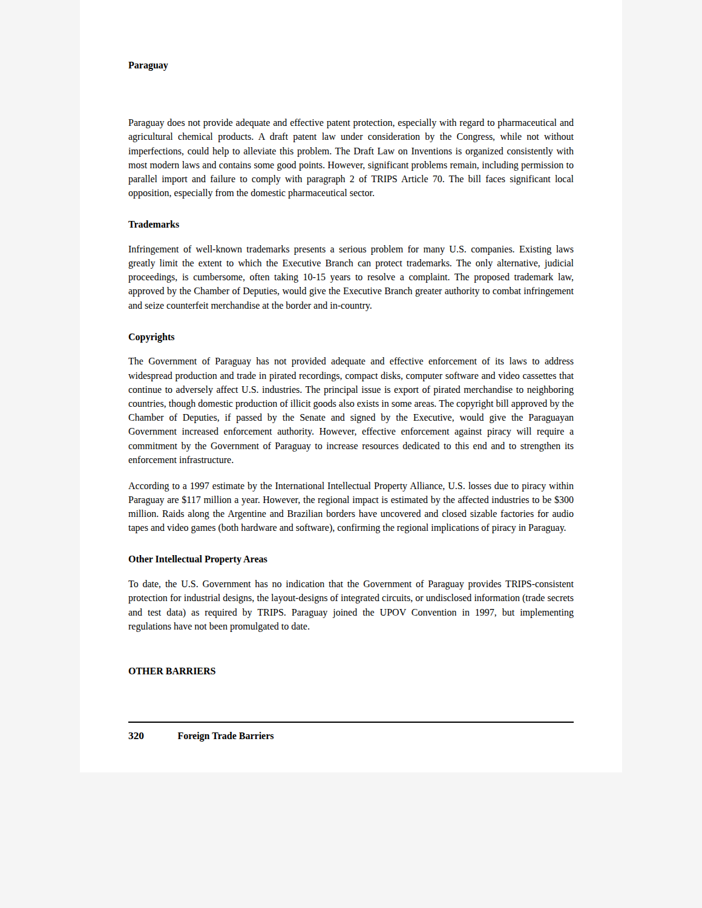Paraguay
Paraguay does not provide adequate and effective patent protection, especially with regard to pharmaceutical and agricultural chemical products. A draft patent law under consideration by the Congress, while not without imperfections, could help to alleviate this problem. The Draft Law on Inventions is organized consistently with most modern laws and contains some good points. However, significant problems remain, including permission to parallel import and failure to comply with paragraph 2 of TRIPS Article 70. The bill faces significant local opposition, especially from the domestic pharmaceutical sector.
Trademarks
Infringement of well-known trademarks presents a serious problem for many U.S. companies. Existing laws greatly limit the extent to which the Executive Branch can protect trademarks. The only alternative, judicial proceedings, is cumbersome, often taking 10-15 years to resolve a complaint. The proposed trademark law, approved by the Chamber of Deputies, would give the Executive Branch greater authority to combat infringement and seize counterfeit merchandise at the border and in-country.
Copyrights
The Government of Paraguay has not provided adequate and effective enforcement of its laws to address widespread production and trade in pirated recordings, compact disks, computer software and video cassettes that continue to adversely affect U.S. industries. The principal issue is export of pirated merchandise to neighboring countries, though domestic production of illicit goods also exists in some areas. The copyright bill approved by the Chamber of Deputies, if passed by the Senate and signed by the Executive, would give the Paraguayan Government increased enforcement authority. However, effective enforcement against piracy will require a commitment by the Government of Paraguay to increase resources dedicated to this end and to strengthen its enforcement infrastructure.
According to a 1997 estimate by the International Intellectual Property Alliance, U.S. losses due to piracy within Paraguay are $117 million a year. However, the regional impact is estimated by the affected industries to be $300 million. Raids along the Argentine and Brazilian borders have uncovered and closed sizable factories for audio tapes and video games (both hardware and software), confirming the regional implications of piracy in Paraguay.
Other Intellectual Property Areas
To date, the U.S. Government has no indication that the Government of Paraguay provides TRIPS-consistent protection for industrial designs, the layout-designs of integrated circuits, or undisclosed information (trade secrets and test data) as required by TRIPS. Paraguay joined the UPOV Convention in 1997, but implementing regulations have not been promulgated to date.
OTHER BARRIERS
320 Foreign Trade Barriers